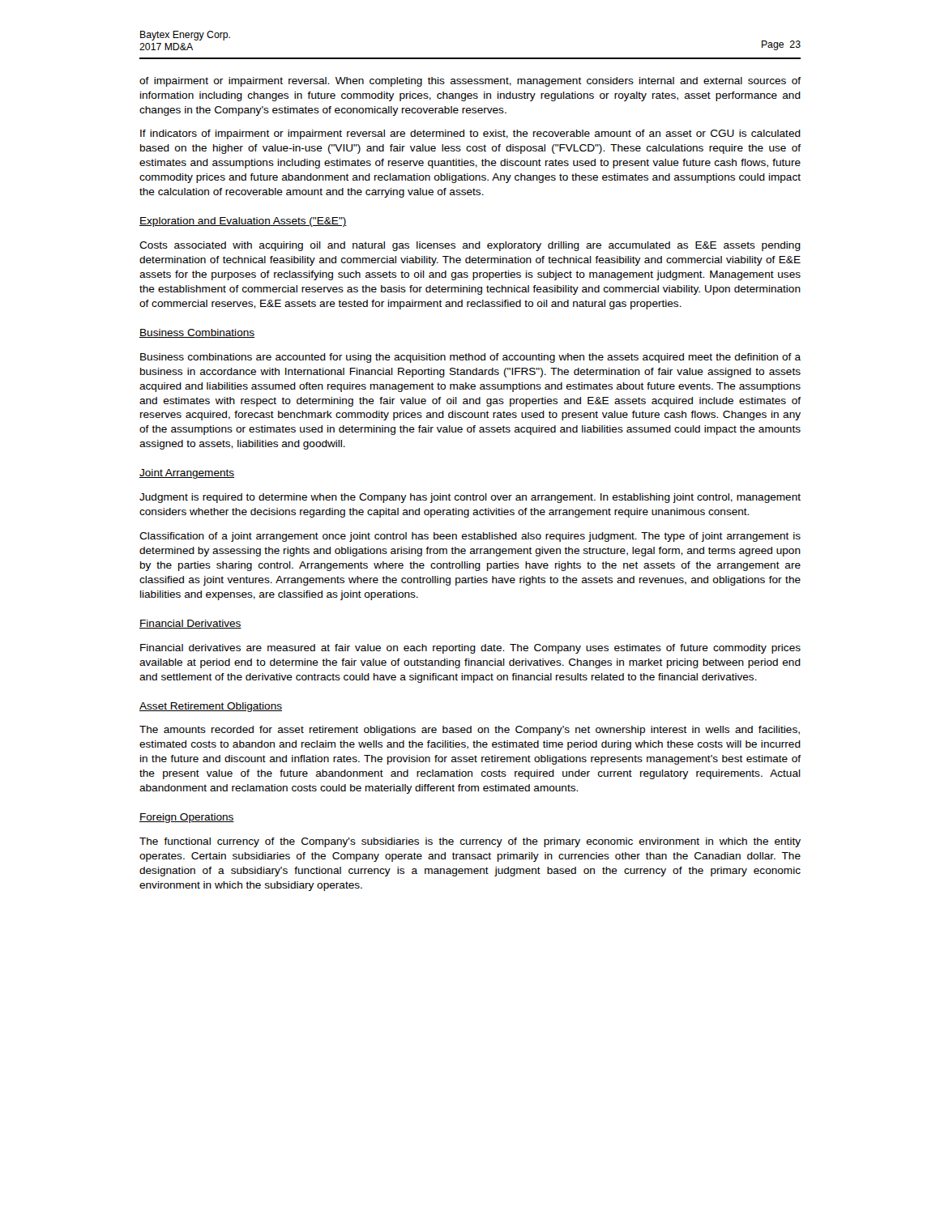Baytex Energy Corp.
2017 MD&A
Page 23
of impairment or impairment reversal. When completing this assessment, management considers internal and external sources of information including changes in future commodity prices, changes in industry regulations or royalty rates, asset performance and changes in the Company's estimates of economically recoverable reserves.
If indicators of impairment or impairment reversal are determined to exist, the recoverable amount of an asset or CGU is calculated based on the higher of value-in-use ("VIU") and fair value less cost of disposal ("FVLCD"). These calculations require the use of estimates and assumptions including estimates of reserve quantities, the discount rates used to present value future cash flows, future commodity prices and future abandonment and reclamation obligations. Any changes to these estimates and assumptions could impact the calculation of recoverable amount and the carrying value of assets.
Exploration and Evaluation Assets ("E&E")
Costs associated with acquiring oil and natural gas licenses and exploratory drilling are accumulated as E&E assets pending determination of technical feasibility and commercial viability. The determination of technical feasibility and commercial viability of E&E assets for the purposes of reclassifying such assets to oil and gas properties is subject to management judgment. Management uses the establishment of commercial reserves as the basis for determining technical feasibility and commercial viability. Upon determination of commercial reserves, E&E assets are tested for impairment and reclassified to oil and natural gas properties.
Business Combinations
Business combinations are accounted for using the acquisition method of accounting when the assets acquired meet the definition of a business in accordance with International Financial Reporting Standards ("IFRS"). The determination of fair value assigned to assets acquired and liabilities assumed often requires management to make assumptions and estimates about future events. The assumptions and estimates with respect to determining the fair value of oil and gas properties and E&E assets acquired include estimates of reserves acquired, forecast benchmark commodity prices and discount rates used to present value future cash flows. Changes in any of the assumptions or estimates used in determining the fair value of assets acquired and liabilities assumed could impact the amounts assigned to assets, liabilities and goodwill.
Joint Arrangements
Judgment is required to determine when the Company has joint control over an arrangement. In establishing joint control, management considers whether the decisions regarding the capital and operating activities of the arrangement require unanimous consent.
Classification of a joint arrangement once joint control has been established also requires judgment. The type of joint arrangement is determined by assessing the rights and obligations arising from the arrangement given the structure, legal form, and terms agreed upon by the parties sharing control. Arrangements where the controlling parties have rights to the net assets of the arrangement are classified as joint ventures. Arrangements where the controlling parties have rights to the assets and revenues, and obligations for the liabilities and expenses, are classified as joint operations.
Financial Derivatives
Financial derivatives are measured at fair value on each reporting date. The Company uses estimates of future commodity prices available at period end to determine the fair value of outstanding financial derivatives. Changes in market pricing between period end and settlement of the derivative contracts could have a significant impact on financial results related to the financial derivatives.
Asset Retirement Obligations
The amounts recorded for asset retirement obligations are based on the Company's net ownership interest in wells and facilities, estimated costs to abandon and reclaim the wells and the facilities, the estimated time period during which these costs will be incurred in the future and discount and inflation rates. The provision for asset retirement obligations represents management's best estimate of the present value of the future abandonment and reclamation costs required under current regulatory requirements. Actual abandonment and reclamation costs could be materially different from estimated amounts.
Foreign Operations
The functional currency of the Company's subsidiaries is the currency of the primary economic environment in which the entity operates. Certain subsidiaries of the Company operate and transact primarily in currencies other than the Canadian dollar. The designation of a subsidiary's functional currency is a management judgment based on the currency of the primary economic environment in which the subsidiary operates.